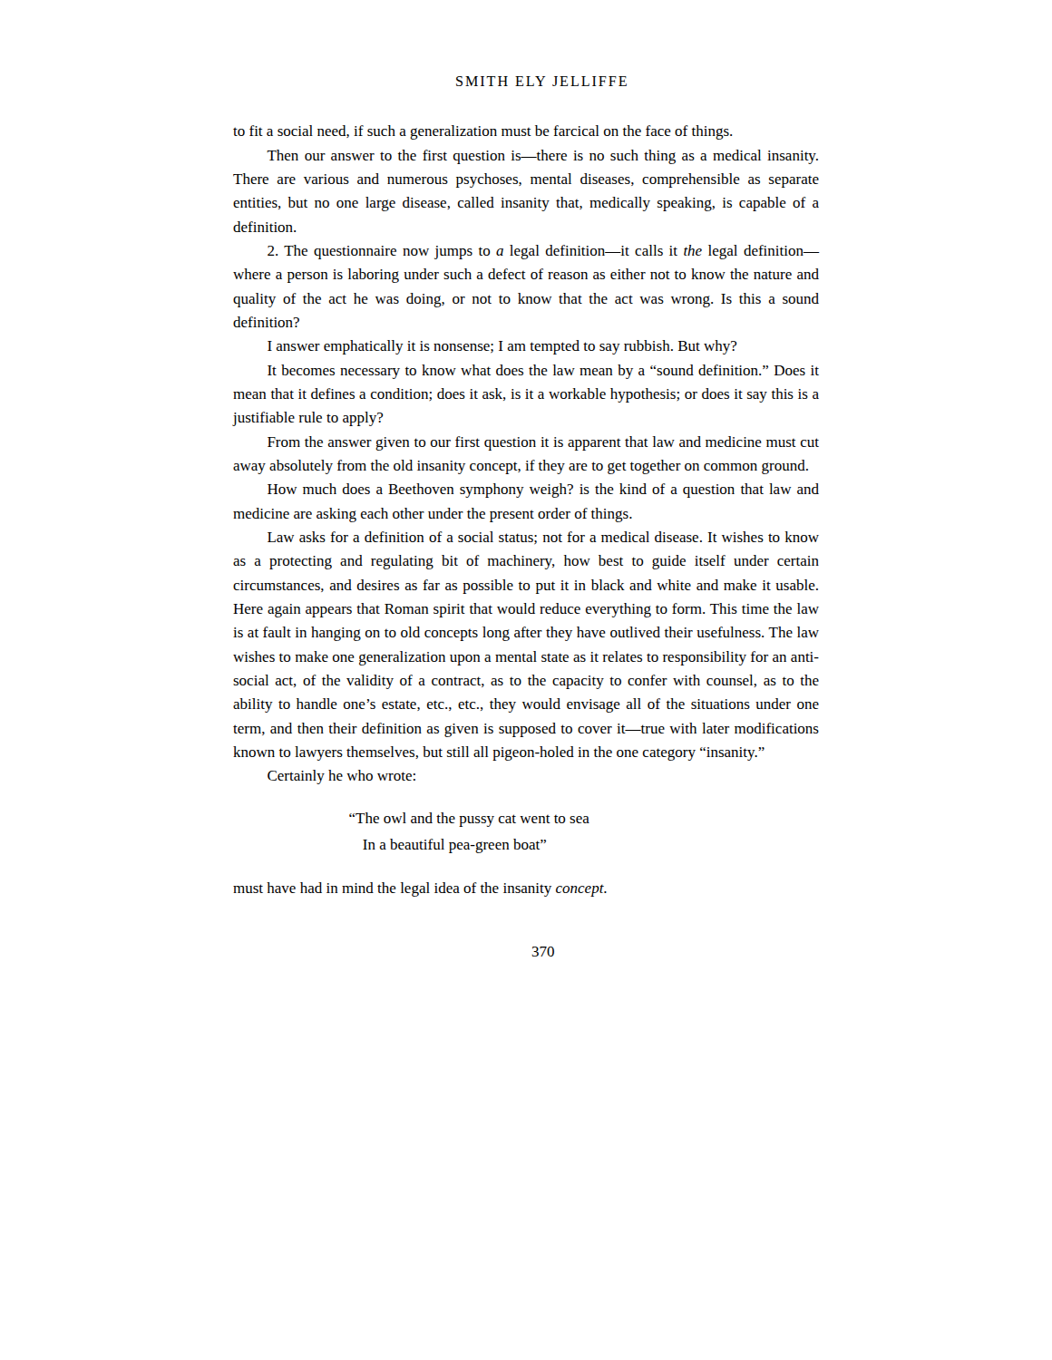Smith Ely Jelliffe
to fit a social need, if such a generalization must be farcical on the face of things.
Then our answer to the first question is—there is no such thing as a medical insanity. There are various and numerous psychoses, mental diseases, comprehensible as separate entities, but no one large disease, called insanity that, medically speaking, is capable of a definition.
2. The questionnaire now jumps to a legal definition—it calls it the legal definition—where a person is laboring under such a defect of reason as either not to know the nature and quality of the act he was doing, or not to know that the act was wrong. Is this a sound definition?
I answer emphatically it is nonsense; I am tempted to say rubbish. But why?
It becomes necessary to know what does the law mean by a “sound definition.” Does it mean that it defines a condition; does it ask, is it a workable hypothesis; or does it say this is a justifiable rule to apply?
From the answer given to our first question it is apparent that law and medicine must cut away absolutely from the old insanity concept, if they are to get together on common ground.
How much does a Beethoven symphony weigh? is the kind of a question that law and medicine are asking each other under the present order of things.
Law asks for a definition of a social status; not for a medical disease. It wishes to know as a protecting and regulating bit of machinery, how best to guide itself under certain circumstances, and desires as far as possible to put it in black and white and make it usable. Here again appears that Roman spirit that would reduce everything to form. This time the law is at fault in hanging on to old concepts long after they have outlived their usefulness. The law wishes to make one generalization upon a mental state as it relates to responsibility for an anti-social act, of the validity of a contract, as to the capacity to confer with counsel, as to the ability to handle one’s estate, etc., etc., they would envisage all of the situations under one term, and then their definition as given is supposed to cover it—true with later modifications known to lawyers themselves, but still all pigeon-holed in the one category “insanity.”
Certainly he who wrote:
“The owl and the pussy cat went to sea
In a beautiful pea-green boat”
must have had in mind the legal idea of the insanity concept.
370